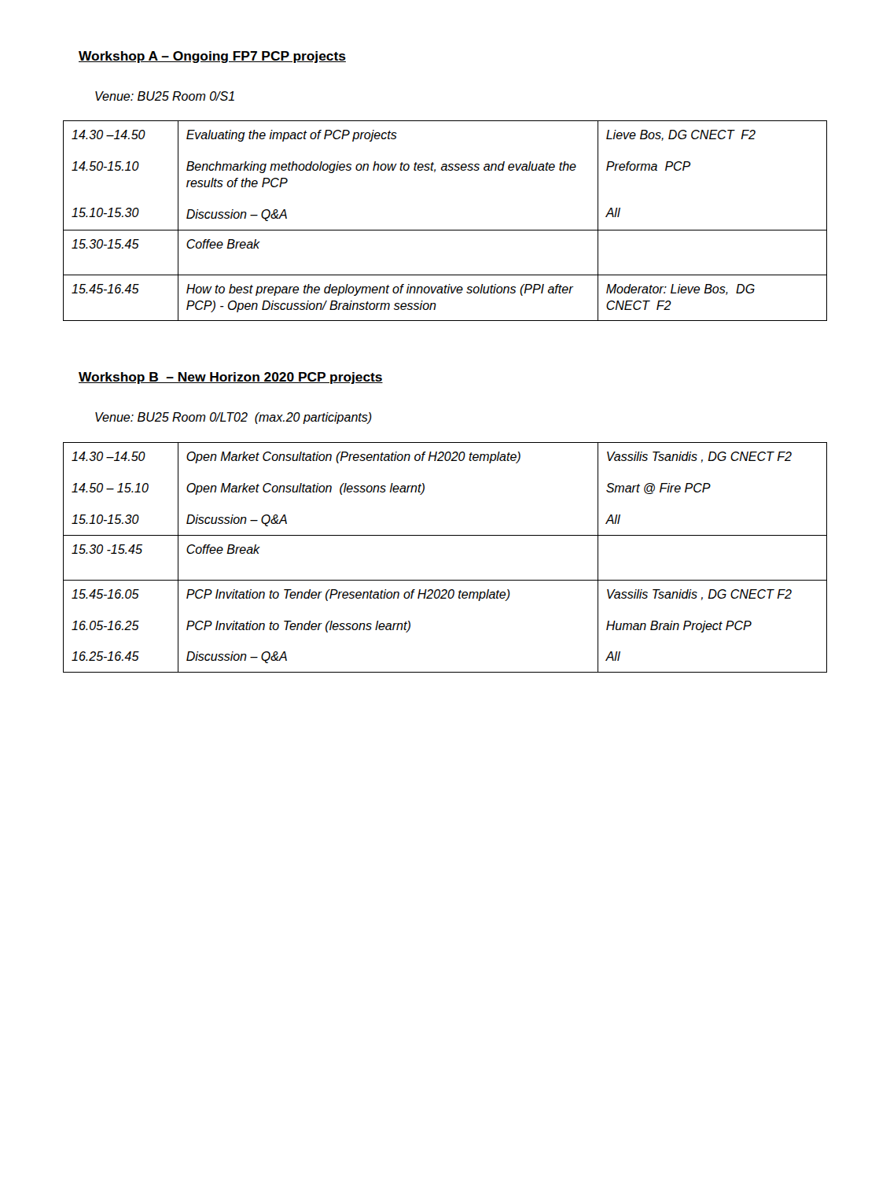Workshop A – Ongoing FP7 PCP projects
Venue: BU25 Room 0/S1
| 14.30 –14.50 14.50-15.10 15.10-15.30 | Evaluating the impact of PCP projects Benchmarking methodologies on how to test, assess and evaluate the results of the PCP Discussion – Q&A | Lieve Bos, DG CNECT F2 Preforma PCP All |
| 15.30-15.45 | Coffee Break | |
| 15.45-16.45 | How to best prepare the deployment of innovative solutions (PPI after PCP) - Open Discussion/ Brainstorm session | Moderator: Lieve Bos, DG CNECT F2 |
Workshop B – New Horizon 2020 PCP projects
Venue: BU25 Room 0/LT02 (max.20 participants)
| 14.30 –14.50 14.50 – 15.10 15.10-15.30 | Open Market Consultation (Presentation of H2020 template) Open Market Consultation (lessons learnt) Discussion – Q&A | Vassilis Tsanidis , DG CNECT F2 Smart @ Fire PCP All |
| 15.30 -15.45 | Coffee Break | |
| 15.45-16.05 16.05-16.25 16.25-16.45 | PCP Invitation to Tender (Presentation of H2020 template) PCP Invitation to Tender (lessons learnt) Discussion – Q&A | Vassilis Tsanidis , DG CNECT F2 Human Brain Project PCP All |